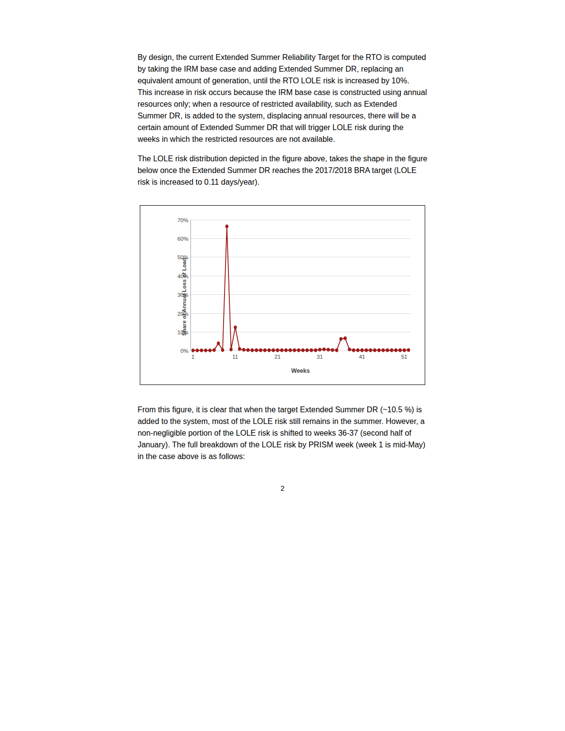By design, the current Extended Summer Reliability Target for the RTO is computed by taking the IRM base case and adding Extended Summer DR, replacing an equivalent amount of generation, until the RTO LOLE risk is increased by 10%. This increase in risk occurs because the IRM base case is constructed using annual resources only; when a resource of restricted availability, such as Extended Summer DR, is added to the system, displacing annual resources, there will be a certain amount of Extended Summer DR that will trigger LOLE risk during the weeks in which the restricted resources are not available.
The LOLE risk distribution depicted in the figure above, takes the shape in the figure below once the Extended Summer DR reaches the 2017/2018 BRA target (LOLE risk is increased to 0.11 days/year).
Share of Annual Loss of Load
70%
60%
50%
40%
30%
20%
10%
0%
1 11 21 31 41 51
Weeks
From this figure, it is clear that when the target Extended Summer DR (~10.5 %) is added to the system, most of the LOLE risk still remains in the summer. However, a non-negligible portion of the LOLE risk is shifted to weeks 36-37 (second half of January). The full breakdown of the LOLE risk by PRISM week (week 1 is mid-May) in the case above is as follows:
2